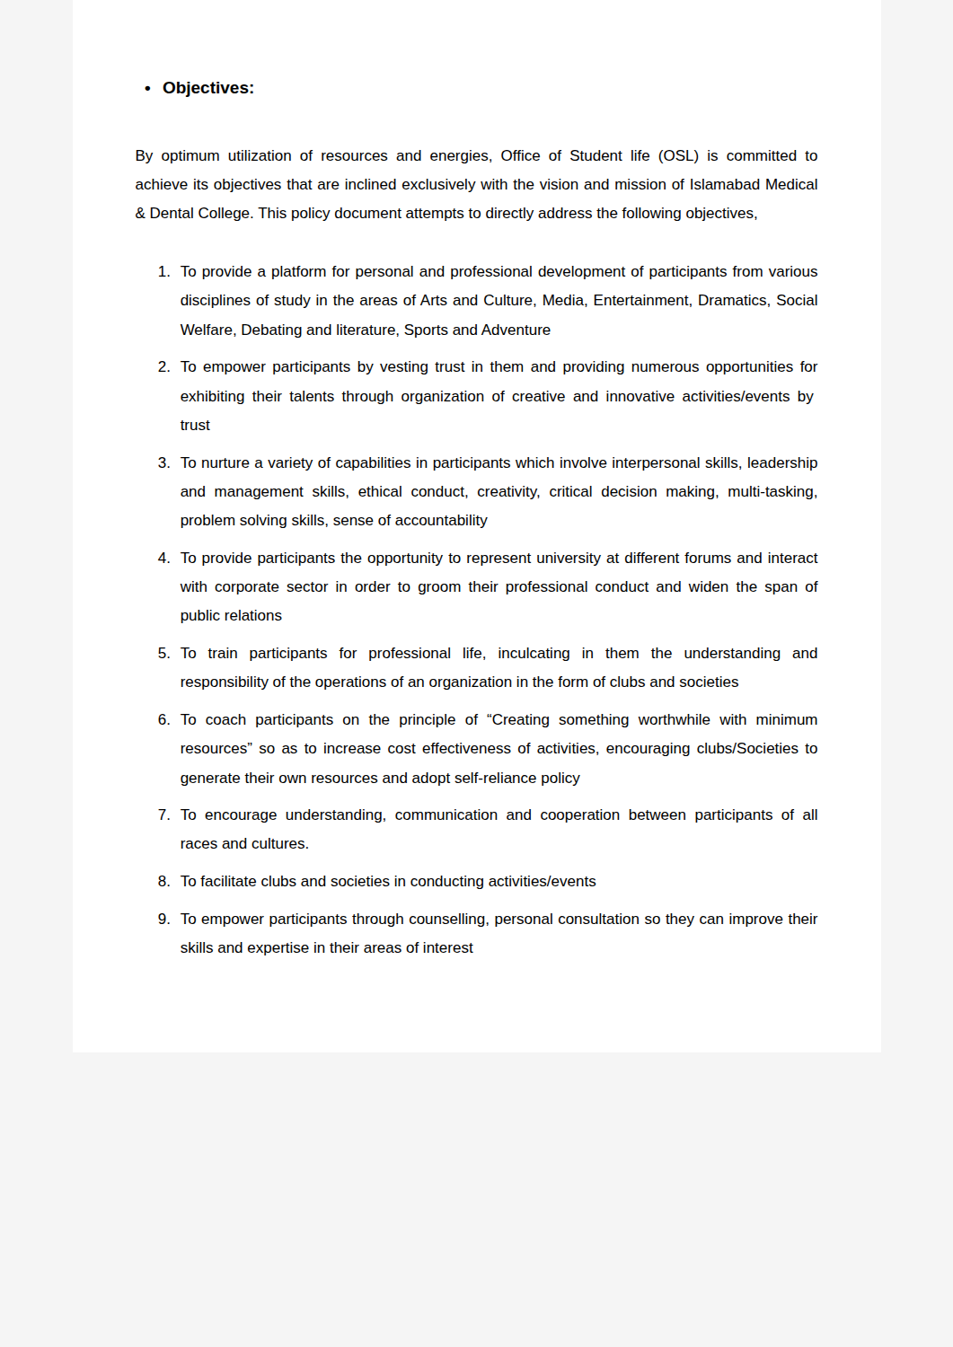Objectives:
By optimum utilization of resources and energies, Office of Student life (OSL) is committed to achieve its objectives that are inclined exclusively with the vision and mission of Islamabad Medical & Dental College. This policy document attempts to directly address the following objectives,
To provide a platform for personal and professional development of participants from various disciplines of study in the areas of Arts and Culture, Media, Entertainment, Dramatics, Social Welfare, Debating and literature, Sports and Adventure
To empower participants by vesting trust in them and providing numerous opportunities for exhibiting their talents through organization of creative and innovative activities/events by trust
To nurture a variety of capabilities in participants which involve interpersonal skills, leadership and management skills, ethical conduct, creativity, critical decision making, multi-tasking, problem solving skills, sense of accountability
To provide participants the opportunity to represent university at different forums and interact with corporate sector in order to groom their professional conduct and widen the span of public relations
To train participants for professional life, inculcating in them the understanding and responsibility of the operations of an organization in the form of clubs and societies
To coach participants on the principle of “Creating something worthwhile with minimum resources” so as to increase cost effectiveness of activities, encouraging clubs/Societies to generate their own resources and adopt self-reliance policy
To encourage understanding, communication and cooperation between participants of all races and cultures.
To facilitate clubs and societies in conducting activities/events
To empower participants through counselling, personal consultation so they can improve their skills and expertise in their areas of interest